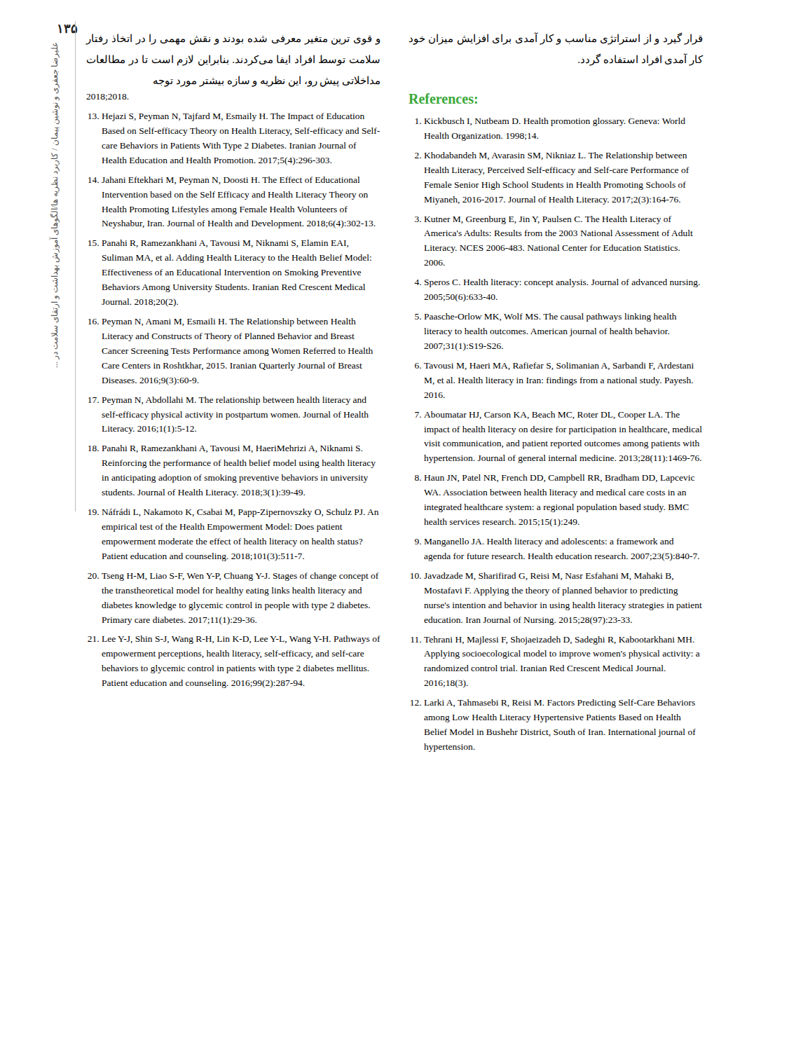۱۳۵
علیرضا جعفری و نوشین پیمان / کاربرد نظریه ها/الگوهای آموزش بهداشت و ارتقای سلامت در ...
قرار گیرد و از استراتژی مناسب و کار آمدی برای افزایش میزان خود کار آمدی افراد استفاده گردد.
References:
Kickbusch I, Nutbeam D. Health promotion glossary. Geneva: World Health Organization. 1998;14.
Khodabandeh M, Avarasin SM, Nikniaz L. The Relationship between Health Literacy, Perceived Self-efficacy and Self-care Performance of Female Senior High School Students in Health Promoting Schools of Miyaneh, 2016-2017. Journal of Health Literacy. 2017;2(3):164-76.
Kutner M, Greenburg E, Jin Y, Paulsen C. The Health Literacy of America's Adults: Results from the 2003 National Assessment of Adult Literacy. NCES 2006-483. National Center for Education Statistics. 2006.
Speros C. Health literacy: concept analysis. Journal of advanced nursing. 2005;50(6):633-40.
Paasche-Orlow MK, Wolf MS. The causal pathways linking health literacy to health outcomes. American journal of health behavior. 2007;31(1):S19-S26.
Tavousi M, Haeri MA, Rafiefar S, Solimanian A, Sarbandi F, Ardestani M, et al. Health literacy in Iran: findings from a national study. Payesh. 2016.
Aboumatar HJ, Carson KA, Beach MC, Roter DL, Cooper LA. The impact of health literacy on desire for participation in healthcare, medical visit communication, and patient reported outcomes among patients with hypertension. Journal of general internal medicine. 2013;28(11):1469-76.
Haun JN, Patel NR, French DD, Campbell RR, Bradham DD, Lapcevic WA. Association between health literacy and medical care costs in an integrated healthcare system: a regional population based study. BMC health services research. 2015;15(1):249.
Manganello JA. Health literacy and adolescents: a framework and agenda for future research. Health education research. 2007;23(5):840-7.
Javadzade M, Sharifirad G, Reisi M, Nasr Esfahani M, Mahaki B, Mostafavi F. Applying the theory of planned behavior to predicting nurse's intention and behavior in using health literacy strategies in patient education. Iran Journal of Nursing. 2015;28(97):23-33.
Tehrani H, Majlessi F, Shojaeizadeh D, Sadeghi R, Kabootarkhani MH. Applying socioecological model to improve women's physical activity: a randomized control trial. Iranian Red Crescent Medical Journal. 2016;18(3).
Larki A, Tahmasebi R, Reisi M. Factors Predicting Self-Care Behaviors among Low Health Literacy Hypertensive Patients Based on Health Belief Model in Bushehr District, South of Iran. International journal of hypertension.
و قوی ترین متغیر معرفی شده بودند و نقش مهمی را در اتخاذ رفتار سلامت توسط افراد ایفا می‌کردند. بنابراین لازم است تا در مطالعات مداخلاتی پیش رو، این نظریه و سازه بیشتر مورد توجه
2018;2018.
Hejazi S, Peyman N, Tajfard M, Esmaily H. The Impact of Education Based on Self-efficacy Theory on Health Literacy, Self-efficacy and Self-care Behaviors in Patients With Type 2 Diabetes. Iranian Journal of Health Education and Health Promotion. 2017;5(4):296-303.
Jahani Eftekhari M, Peyman N, Doosti H. The Effect of Educational Intervention based on the Self Efficacy and Health Literacy Theory on Health Promoting Lifestyles among Female Health Volunteers of Neyshabur, Iran. Journal of Health and Development. 2018;6(4):302-13.
Panahi R, Ramezankhani A, Tavousi M, Niknami S, Elamin EAI, Suliman MA, et al. Adding Health Literacy to the Health Belief Model: Effectiveness of an Educational Intervention on Smoking Preventive Behaviors Among University Students. Iranian Red Crescent Medical Journal. 2018;20(2).
Peyman N, Amani M, Esmaili H. The Relationship between Health Literacy and Constructs of Theory of Planned Behavior and Breast Cancer Screening Tests Performance among Women Referred to Health Care Centers in Roshtkhar, 2015. Iranian Quarterly Journal of Breast Diseases. 2016;9(3):60-9.
Peyman N, Abdollahi M. The relationship between health literacy and self-efficacy physical activity in postpartum women. Journal of Health Literacy. 2016;1(1):5-12.
Panahi R, Ramezankhani A, Tavousi M, HaeriMehrizi A, Niknami S. Reinforcing the performance of health belief model using health literacy in anticipating adoption of smoking preventive behaviors in university students. Journal of Health Literacy. 2018;3(1):39-49.
Náfrádi L, Nakamoto K, Csabai M, Papp-Zipernovszky O, Schulz PJ. An empirical test of the Health Empowerment Model: Does patient empowerment moderate the effect of health literacy on health status? Patient education and counseling. 2018;101(3):511-7.
Tseng H-M, Liao S-F, Wen Y-P, Chuang Y-J. Stages of change concept of the transtheoretical model for healthy eating links health literacy and diabetes knowledge to glycemic control in people with type 2 diabetes. Primary care diabetes. 2017;11(1):29-36.
Lee Y-J, Shin S-J, Wang R-H, Lin K-D, Lee Y-L, Wang Y-H. Pathways of empowerment perceptions, health literacy, self-efficacy, and self-care behaviors to glycemic control in patients with type 2 diabetes mellitus. Patient education and counseling. 2016;99(2):287-94.